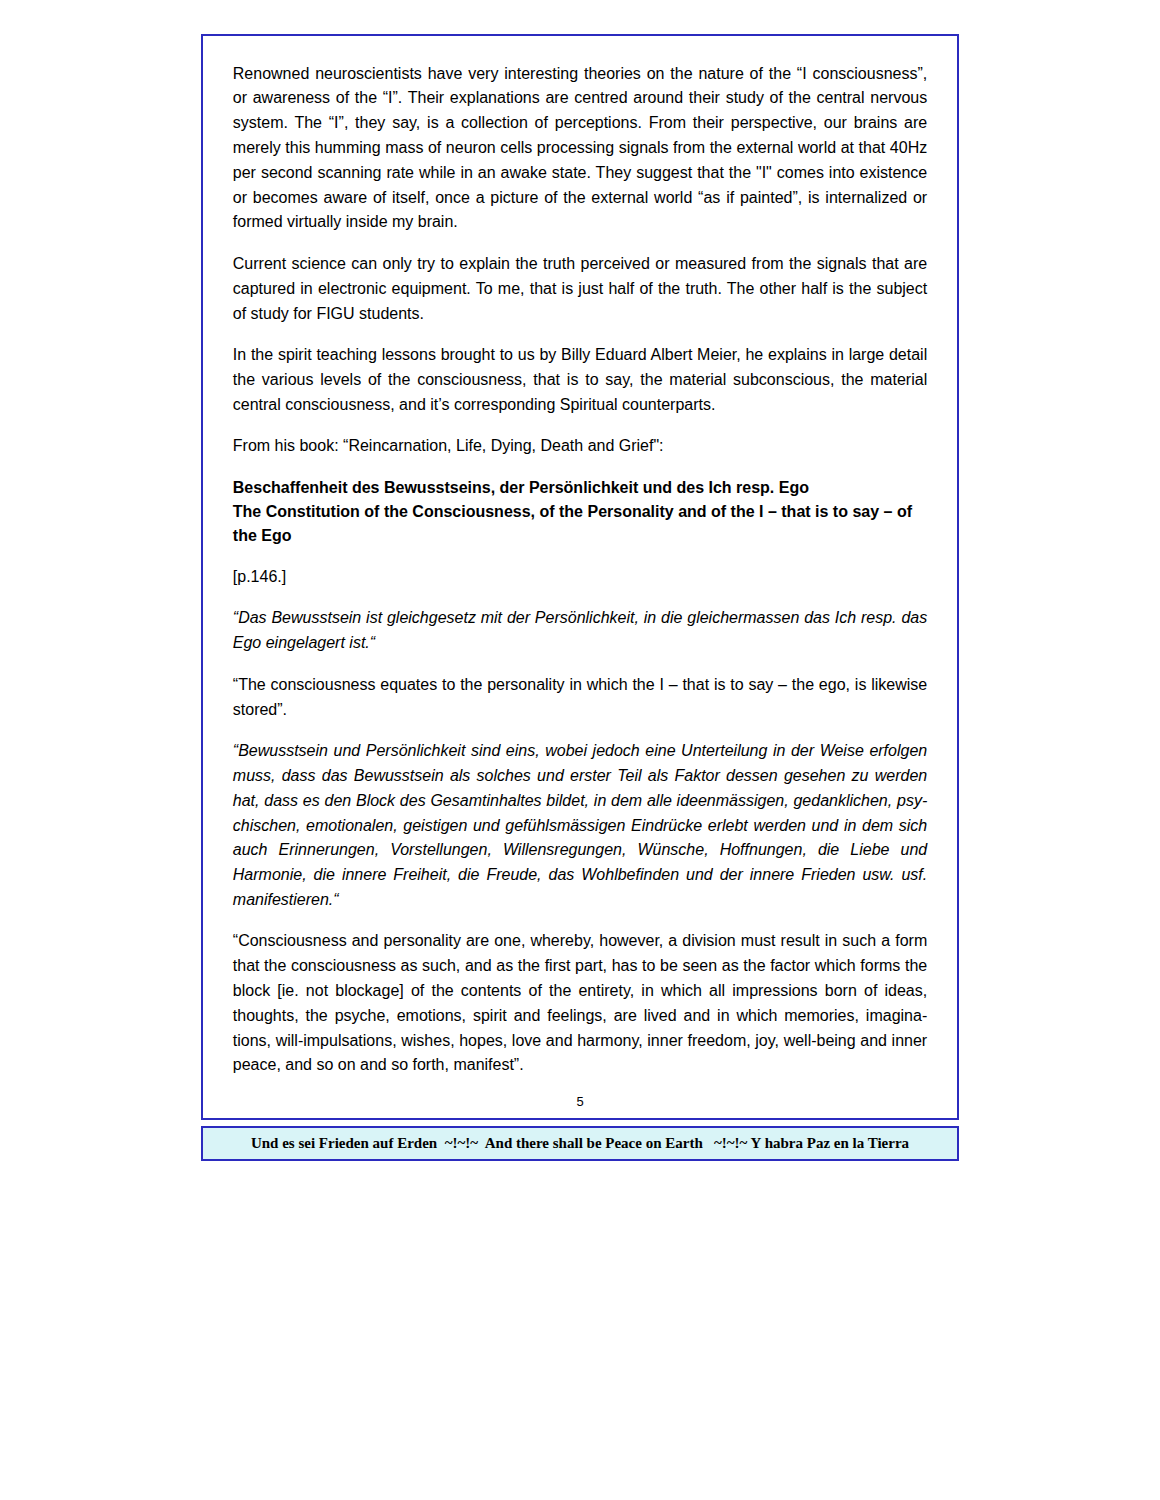Renowned neuroscientists have very interesting theories on the nature of the “I conscious­ness”, or awareness of the “I”. Their explanations are centred around their study of the central nervous system. The “I”, they say, is a collection of perceptions. From their perspective, our brains are merely this humming mass of neuron cells processing signals from the external world at that 40Hz per second scanning rate while in an awake state. They suggest that the "I" comes into existence or becomes aware of itself, once a picture of the external world “as if painted”, is internalized or formed virtually inside my brain.
Current science can only try to explain the truth perceived or measured from the signals that are captured in electronic equipment. To me, that is just half of the truth. The other half is the subject of study for FIGU students.
In the spirit teaching lessons brought to us by Billy Eduard Albert Meier, he explains in large detail the various levels of the consciousness, that is to say, the material subconscious, the material central consciousness, and it’s corresponding Spiritual counterparts.
From his book: “Reincarnation, Life, Dying, Death and Grief":
Beschaffenheit des Bewusstseins, der Persönlichkeit und des Ich resp. Ego The Constitution of the Consciousness, of the Personality and of the I – that is to say – of the Ego
[p.146.]
“Das Bewusstsein ist gleichgesetz mit der Persönlichkeit, in die gleichermassen das Ich resp. das Ego eingelagert ist.“
“The consciousness equates to the personality in which the I – that is to say – the ego, is likewise stored”.
“Bewusstsein und Persönlichkeit sind eins, wobei jedoch eine Unterteilung in der Weise erfol­gen muss, dass das Bewusstsein als solches und erster Teil als Faktor dessen gesehen zu wer­den hat, dass es den Block des Gesamtinhaltes bildet, in dem alle ideenmässigen, gedank­lichen, psychischen, emotionalen, geistigen und gefühlsmässigen Eindrücke erlebt werden und in dem sich auch Erinnerungen, Vorstellungen, Willensregungen, Wünsche, Hoffnungen, die Liebe und Harmonie, die innere Freiheit, die Freude, das Wohlbefinden und der innere Frieden usw. usf. manifestieren.“
“Consciousness and personality are one, whereby, however, a division must result in such a form that the consciousness as such, and as the first part, has to be seen as the factor which forms the block [ie. not blockage] of the contents of the entirety, in which all impressions born of ideas, thoughts, the psyche, emotions, spirit and feelings, are lived and in which memories, imaginations, will-impulsations, wishes, hopes, love and harmony, inner freedom, joy, well-being and inner peace, and so on and so forth, manifest”.
5
Und es sei Frieden auf Erden ~!~!~ And there shall be Peace on Earth ~!~!~ Y habra Paz en la Tierra